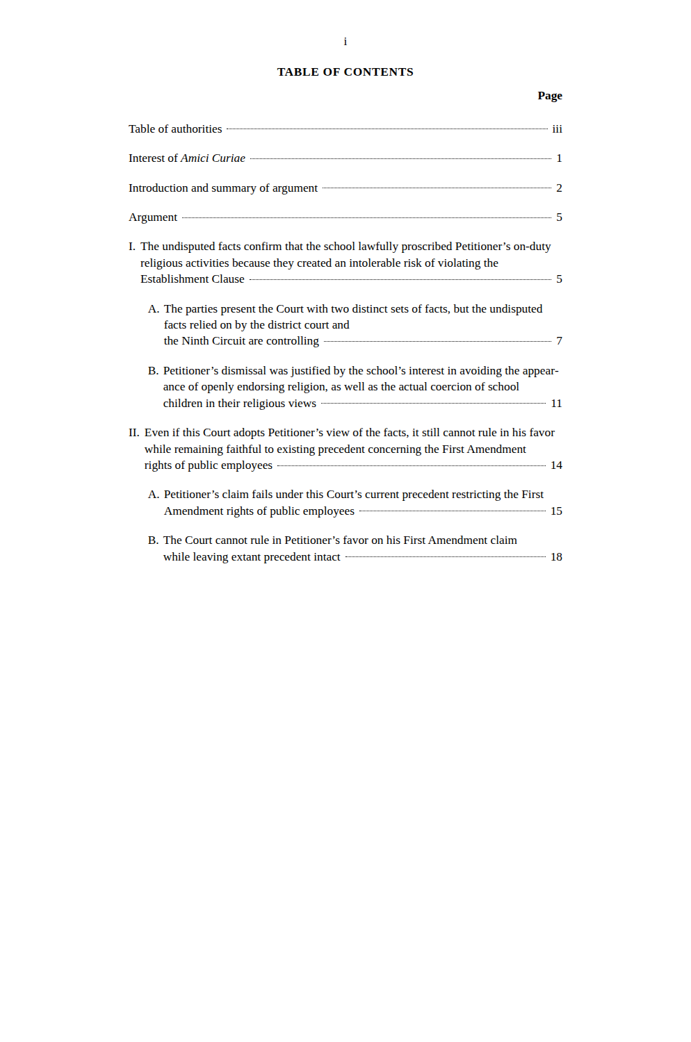i
TABLE OF CONTENTS
Page
Table of authorities iii
Interest of Amici Curiae 1
Introduction and summary of argument 2
Argument 5
I. The undisputed facts confirm that the school lawfully proscribed Petitioner’s on-duty religious activities because they created an intolerable risk of violating the Establishment Clause 5
A. The parties present the Court with two distinct sets of facts, but the undisputed facts relied on by the district court and the Ninth Circuit are controlling 7
B. Petitioner’s dismissal was justified by the school’s interest in avoiding the appearance of openly endorsing religion, as well as the actual coercion of school children in their religious views 11
II. Even if this Court adopts Petitioner’s view of the facts, it still cannot rule in his favor while remaining faithful to existing precedent concerning the First Amendment rights of public employees 14
A. Petitioner’s claim fails under this Court’s current precedent restricting the First Amendment rights of public employees 15
B. The Court cannot rule in Petitioner’s favor on his First Amendment claim while leaving extant precedent intact 18